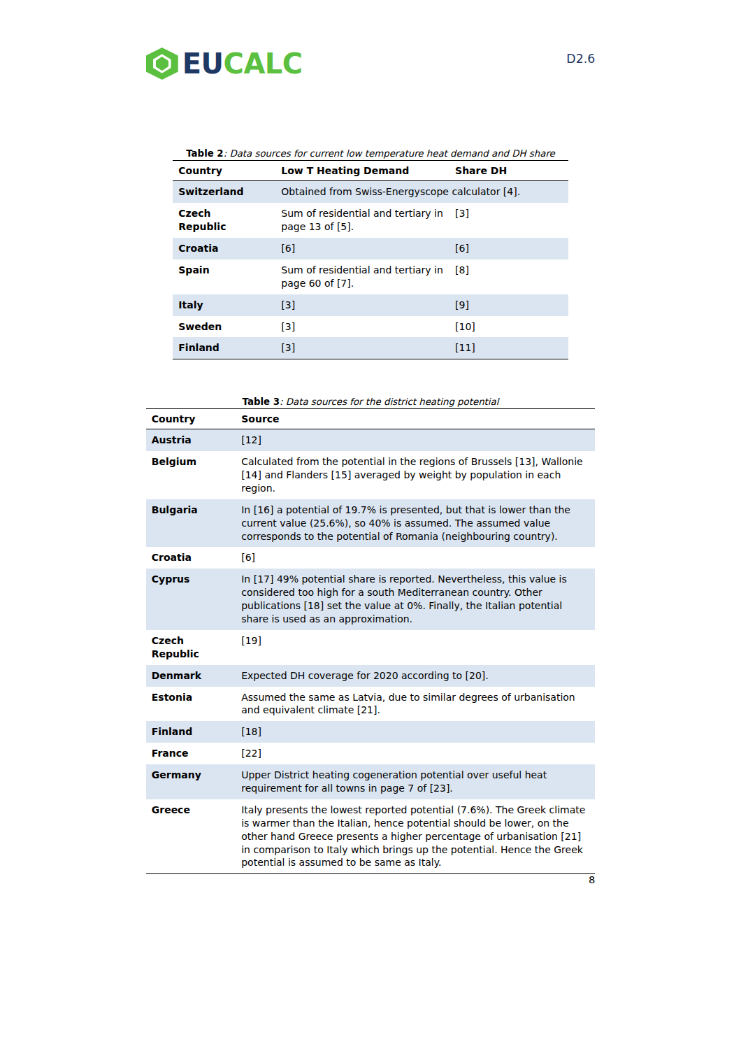EU CALC
D2.6
Table 2: Data sources for current low temperature heat demand and DH share
| Country | Low T Heating Demand | Share DH |
| --- | --- | --- |
| Switzerland | Obtained from Swiss-Energyscope calculator [4]. |
| Czech Republic | Sum of residential and tertiary in page 13 of [5]. | [3] |
| Croatia | [6] | [6] |
| Spain | Sum of residential and tertiary in page 60 of [7]. | [8] |
| Italy | [3] | [9] |
| Sweden | [3] | [10] |
| Finland | [3] | [11] |
Table 3: Data sources for the district heating potential
| Country | Source |
| --- | --- |
| Austria | [12] |
| Belgium | Calculated from the potential in the regions of Brussels [13], Wallonie [14] and Flanders [15] averaged by weight by population in each region. |
| Bulgaria | In [16] a potential of 19.7% is presented, but that is lower than the current value (25.6%), so 40% is assumed. The assumed value corresponds to the potential of Romania (neighbouring country). |
| Croatia | [6] |
| Cyprus | In [17] 49% potential share is reported. Nevertheless, this value is considered too high for a south Mediterranean country. Other publications [18] set the value at 0%. Finally, the Italian potential share is used as an approximation. |
| Czech Republic | [19] |
| Denmark | Expected DH coverage for 2020 according to [20]. |
| Estonia | Assumed the same as Latvia, due to similar degrees of urbanisation and equivalent climate [21]. |
| Finland | [18] |
| France | [22] |
| Germany | Upper District heating cogeneration potential over useful heat requirement for all towns in page 7 of [23]. |
| Greece | Italy presents the lowest reported potential (7.6%). The Greek climate is warmer than the Italian, hence potential should be lower, on the other hand Greece presents a higher percentage of urbanisation [21] in comparison to Italy which brings up the potential. Hence the Greek potential is assumed to be same as Italy. |
8